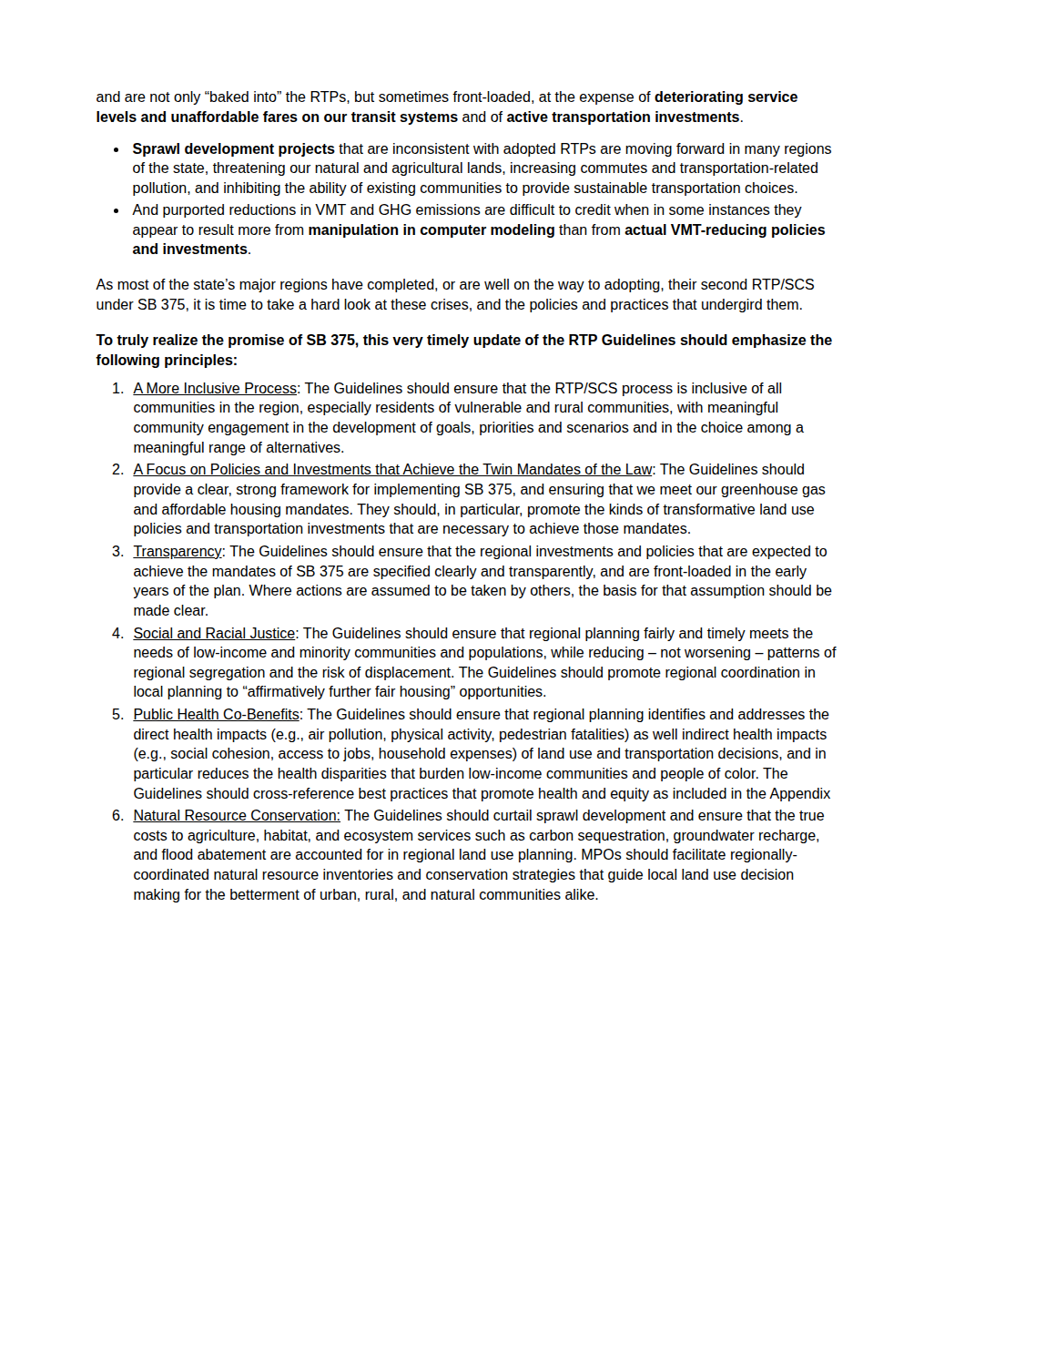and are not only “baked into” the RTPs, but sometimes front-loaded, at the expense of deteriorating service levels and unaffordable fares on our transit systems and of active transportation investments.
Sprawl development projects that are inconsistent with adopted RTPs are moving forward in many regions of the state, threatening our natural and agricultural lands, increasing commutes and transportation-related pollution, and inhibiting the ability of existing communities to provide sustainable transportation choices.
And purported reductions in VMT and GHG emissions are difficult to credit when in some instances they appear to result more from manipulation in computer modeling than from actual VMT-reducing policies and investments.
As most of the state’s major regions have completed, or are well on the way to adopting, their second RTP/SCS under SB 375, it is time to take a hard look at these crises, and the policies and practices that undergird them.
To truly realize the promise of SB 375, this very timely update of the RTP Guidelines should emphasize the following principles:
A More Inclusive Process: The Guidelines should ensure that the RTP/SCS process is inclusive of all communities in the region, especially residents of vulnerable and rural communities, with meaningful community engagement in the development of goals, priorities and scenarios and in the choice among a meaningful range of alternatives.
A Focus on Policies and Investments that Achieve the Twin Mandates of the Law: The Guidelines should provide a clear, strong framework for implementing SB 375, and ensuring that we meet our greenhouse gas and affordable housing mandates. They should, in particular, promote the kinds of transformative land use policies and transportation investments that are necessary to achieve those mandates.
Transparency: The Guidelines should ensure that the regional investments and policies that are expected to achieve the mandates of SB 375 are specified clearly and transparently, and are front-loaded in the early years of the plan. Where actions are assumed to be taken by others, the basis for that assumption should be made clear.
Social and Racial Justice: The Guidelines should ensure that regional planning fairly and timely meets the needs of low-income and minority communities and populations, while reducing – not worsening – patterns of regional segregation and the risk of displacement. The Guidelines should promote regional coordination in local planning to “affirmatively further fair housing” opportunities.
Public Health Co-Benefits: The Guidelines should ensure that regional planning identifies and addresses the direct health impacts (e.g., air pollution, physical activity, pedestrian fatalities) as well indirect health impacts (e.g., social cohesion, access to jobs, household expenses) of land use and transportation decisions, and in particular reduces the health disparities that burden low-income communities and people of color. The Guidelines should cross-reference best practices that promote health and equity as included in the Appendix
Natural Resource Conservation: The Guidelines should curtail sprawl development and ensure that the true costs to agriculture, habitat, and ecosystem services such as carbon sequestration, groundwater recharge, and flood abatement are accounted for in regional land use planning. MPOs should facilitate regionally-coordinated natural resource inventories and conservation strategies that guide local land use decision making for the betterment of urban, rural, and natural communities alike.